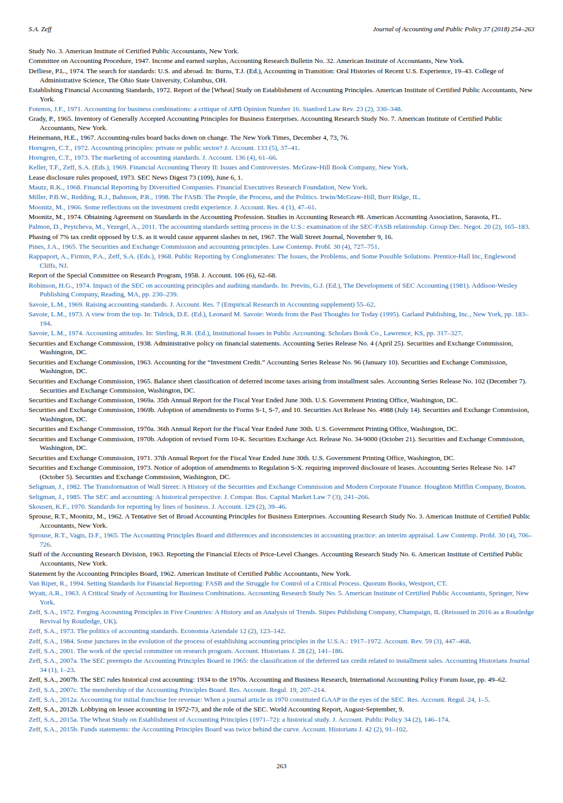S.A. Zeff
Journal of Accounting and Public Policy 37 (2018) 254–263
Study No. 3. American Institute of Certified Public Accountants, New York.
Committee on Accounting Procedure, 1947. Income and earned surplus, Accounting Research Bulletin No. 32. American Institute of Accountants, New York.
Defliese, P.L., 1974. The search for standards: U.S. and abroad. In: Burns, T.J. (Ed.), Accounting in Transition: Oral Histories of Recent U.S. Experience, 19–43. College of Administrative Science, The Ohio State University, Columbus, OH.
Establishing Financial Accounting Standards, 1972. Report of the [Wheat] Study on Establishment of Accounting Principles. American Institute of Certified Public Accountants, New York.
Fotenos, J.F., 1971. Accounting for business combinations: a critique of APB Opinion Number 16. Stanford Law Rev. 23 (2), 330–348.
Grady, P., 1965. Inventory of Generally Accepted Accounting Principles for Business Enterprises. Accounting Research Study No. 7. American Institute of Certified Public Accountants, New York.
Heinemann, H.E., 1967. Accounting-rules board backs down on change. The New York Times, December 4, 73, 76.
Horngren, C.T., 1972. Accounting principles: private or public sector? J. Account. 133 (5), 37–41.
Horngren, C.T., 1973. The marketing of accounting standards. J. Account. 136 (4), 61–66.
Keller, T.F., Zeff, S.A. (Eds.), 1969. Financial Accounting Theory II: Issues and Controversies. McGraw-Hill Book Company, New York.
Lease disclosure rules proposed, 1973. SEC News Digest 73 (109), June 6, 1.
Mautz, R.K., 1968. Financial Reporting by Diversified Companies. Financial Executives Research Foundation, New York.
Miller, P.B.W., Redding, R.J., Bahnson, P.R., 1998. The FASB: The People, the Process, and the Politics. Irwin/McGraw-Hill, Burr Ridge, IL.
Moonitz, M., 1966. Some reflections on the investment credit experience. J. Account. Res. 4 (1), 47–61.
Moonitz, M., 1974. Obtaining Agreement on Standards in the Accounting Profession. Studies in Accounting Research #8. American Accounting Association, Sarasota, FL.
Palmon, D., Peytcheva, M., Yezegel, A., 2011. The accounting standards setting process in the U.S.: examination of the SEC-FASB relationship. Group Dec. Negot. 20 (2), 165–183.
Phasing of 7% tax credit opposed by U.S. as it would cause apparent slashes in net, 1967. The Wall Street Journal, November 9, 16.
Pines, J.A., 1965. The Securities and Exchange Commission and accounting principles. Law Contemp. Probl. 30 (4), 727–751.
Rappaport, A., Firmin, P.A., Zeff, S.A. (Eds.), 1968. Public Reporting by Conglomerates: The Issues, the Problems, and Some Possible Solutions. Prentice-Hall Inc, Englewood Cliffs, NJ.
Report of the Special Committee on Research Program, 1958. J. Account. 106 (6), 62–68.
Robinson, H.G., 1974. Impact of the SEC on accounting principles and auditing standards. In: Previts, G.J. (Ed.), The Development of SEC Accounting (1981). Addison-Wesley Publishing Company, Reading, MA, pp. 230–239.
Savoie, L.M., 1969. Raising accounting standards. J. Account. Res. 7 (Empirical Research in Accounting supplement) 55–62.
Savoie, L.M., 1973. A view from the top. In: Tidrick, D.E. (Ed.), Leonard M. Savoie: Words from the Past Thoughts for Today (1995). Garland Publishing, Inc., New York, pp. 183–194.
Savoie, L.M., 1974. Accounting attitudes. In: Sterling, R.R. (Ed.), Institutional Issues in Public Accounting. Scholars Book Co., Lawrence, KS, pp. 317–327.
Securities and Exchange Commission, 1938. Administrative policy on financial statements. Accounting Series Release No. 4 (April 25). Securities and Exchange Commission, Washington, DC.
Securities and Exchange Commission, 1963. Accounting for the “Investment Credit.” Accounting Series Release No. 96 (January 10). Securities and Exchange Commission, Washington, DC.
Securities and Exchange Commission, 1965. Balance sheet classification of deferred income taxes arising from installment sales. Accounting Series Release No. 102 (December 7). Securities and Exchange Commission, Washington, DC.
Securities and Exchange Commission, 1969a. 35th Annual Report for the Fiscal Year Ended June 30th. U.S. Government Printing Office, Washington, DC.
Securities and Exchange Commission, 1969b. Adoption of amendments to Forms S-1, S-7, and 10. Securities Act Release No. 4988 (July 14). Securities and Exchange Commission, Washington, DC.
Securities and Exchange Commission, 1970a. 36th Annual Report for the Fiscal Year Ended June 30th. U.S. Government Printing Office, Washington, DC.
Securities and Exchange Commission, 1970b. Adoption of revised Form 10-K. Securities Exchange Act. Release No. 34-9000 (October 21). Securities and Exchange Commission, Washington, DC.
Securities and Exchange Commission, 1971. 37th Annual Report for the Fiscal Year Ended June 30th. U.S. Government Printing Office, Washington, DC.
Securities and Exchange Commission, 1973. Notice of adoption of amendments to Regulation S-X. requiring improved disclosure of leases. Accounting Series Release No. 147 (October 5). Securities and Exchange Commission, Washington, DC.
Seligman, J., 1982. The Transformation of Wall Street: A History of the Securities and Exchange Commission and Modern Corporate Finance. Houghton Mifflin Company, Boston.
Seligman, J., 1985. The SEC and accounting: A historical perspective. J. Compar. Bus. Capital Market Law 7 (3), 241–266.
Skousen, K.F., 1970. Standards for reporting by lines of business. J. Account. 129 (2), 39–46.
Sprouse, R.T., Moonitz, M., 1962. A Tentative Set of Broad Accounting Principles for Business Enterprises. Accounting Research Study No. 3. American Institute of Certified Public Accountants, New York.
Sprouse, R.T., Vagts, D.F., 1965. The Accounting Principles Board and differences and inconsistencies in accounting practice: an interim appraisal. Law Contemp. Probl. 30 (4), 706–726.
Staff of the Accounting Research Division, 1963. Reporting the Financial Efects of Price-Level Changes. Accounting Research Study No. 6. American Institute of Certified Public Accountants, New York.
Statement by the Accounting Principles Board, 1962. American Institute of Certified Public Accountants, New York.
Van Riper, R., 1994. Setting Standards for Financial Reporting: FASB and the Struggle for Control of a Critical Process. Quorum Books, Westport, CT.
Wyatt, A.R., 1963. A Critical Study of Accounting for Business Combinations. Accounting Research Study No. 5. American Institute of Certified Public Accountants, Springer, New York.
Zeff, S.A., 1972. Forging Accounting Principles in Five Countries: A History and an Analysis of Trends. Stipes Publishing Company, Champaign, IL (Reissued in 2016 as a Routledge Revival by Routledge, UK).
Zeff, S.A., 1973. The politics of accounting standards. Economia Aziendale 12 (2), 123–142.
Zeff, S.A., 1984. Some junctures in the evolution of the process of establishing accounting principles in the U.S.A.: 1917–1972. Account. Rev. 59 (3), 447–468.
Zeff, S.A., 2001. The work of the special committee on research program. Account. Historians J. 28 (2), 141–186.
Zeff, S.A., 2007a. The SEC preempts the Accounting Principles Board in 1965: the classification of the deferred tax credit related to installment sales. Accounting Historians Journal 34 (1), 1–23.
Zeff, S.A., 2007b. The SEC rules historical cost accounting: 1934 to the 1970s. Accounting and Business Research, International Accounting Policy Forum Issue, pp. 49–62.
Zeff, S.A., 2007c. The membership of the Accounting Principles Board. Res. Account. Regul. 19, 207–214.
Zeff, S.A., 2012a. Accounting for initial franchise fee revenue: When a journal article in 1970 constituted GAAP in the eyes of the SEC. Res. Account. Regul. 24, 1–5.
Zeff, S.A., 2012b. Lobbying on lessee accounting in 1972-73, and the role of the SEC. World Accounting Report, August-September, 9.
Zeff, S.A., 2015a. The Wheat Study on Establishment of Accounting Principles (1971–72): a historical study. J. Account. Public Policy 34 (2), 146–174.
Zeff, S.A., 2015b. Funds statements: the Accounting Principles Board was twice behind the curve. Account. Historians J. 42 (2), 91–102.
263